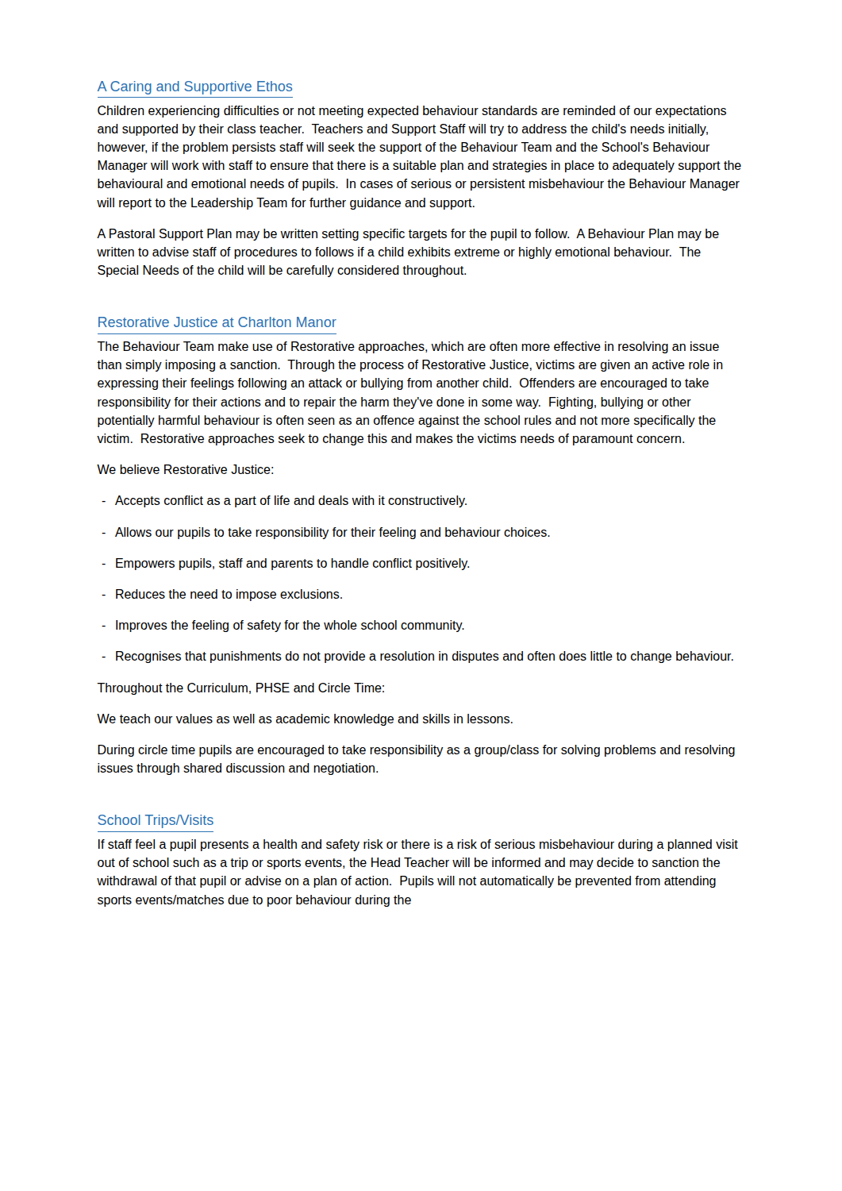A Caring and Supportive Ethos
Children experiencing difficulties or not meeting expected behaviour standards are reminded of our expectations and supported by their class teacher. Teachers and Support Staff will try to address the child's needs initially, however, if the problem persists staff will seek the support of the Behaviour Team and the School's Behaviour Manager will work with staff to ensure that there is a suitable plan and strategies in place to adequately support the behavioural and emotional needs of pupils. In cases of serious or persistent misbehaviour the Behaviour Manager will report to the Leadership Team for further guidance and support.
A Pastoral Support Plan may be written setting specific targets for the pupil to follow. A Behaviour Plan may be written to advise staff of procedures to follows if a child exhibits extreme or highly emotional behaviour. The Special Needs of the child will be carefully considered throughout.
Restorative Justice at Charlton Manor
The Behaviour Team make use of Restorative approaches, which are often more effective in resolving an issue than simply imposing a sanction. Through the process of Restorative Justice, victims are given an active role in expressing their feelings following an attack or bullying from another child. Offenders are encouraged to take responsibility for their actions and to repair the harm they've done in some way. Fighting, bullying or other potentially harmful behaviour is often seen as an offence against the school rules and not more specifically the victim. Restorative approaches seek to change this and makes the victims needs of paramount concern.
We believe Restorative Justice:
Accepts conflict as a part of life and deals with it constructively.
Allows our pupils to take responsibility for their feeling and behaviour choices.
Empowers pupils, staff and parents to handle conflict positively.
Reduces the need to impose exclusions.
Improves the feeling of safety for the whole school community.
Recognises that punishments do not provide a resolution in disputes and often does little to change behaviour.
Throughout the Curriculum, PHSE and Circle Time:
We teach our values as well as academic knowledge and skills in lessons.
During circle time pupils are encouraged to take responsibility as a group/class for solving problems and resolving issues through shared discussion and negotiation.
School Trips/Visits
If staff feel a pupil presents a health and safety risk or there is a risk of serious misbehaviour during a planned visit out of school such as a trip or sports events, the Head Teacher will be informed and may decide to sanction the withdrawal of that pupil or advise on a plan of action. Pupils will not automatically be prevented from attending sports events/matches due to poor behaviour during the